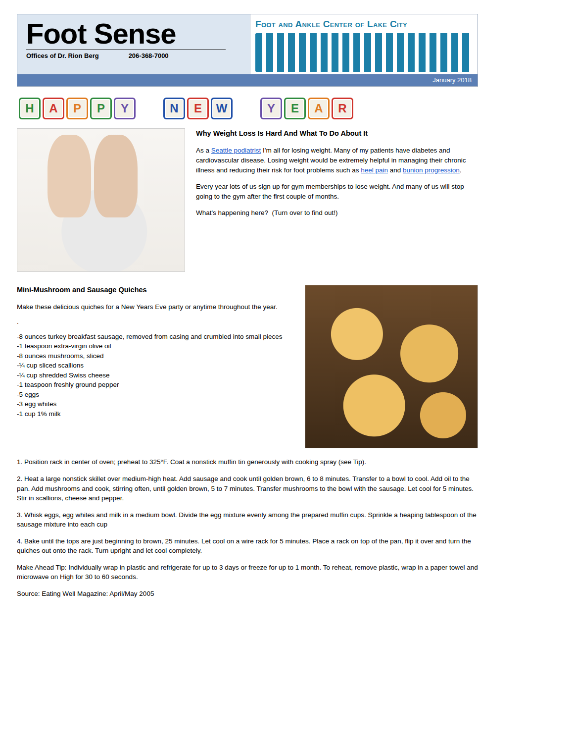Foot Sense
Offices of Dr. Rion Berg 206-368-7000
Foot and Ankle Center of Lake City
January 2018
H A P P Y
N E W
Y E A R
Why Weight Loss Is Hard And What To Do About It
As a Seattle podiatrist I'm all for losing weight. Many of my patients have diabetes and cardiovascular disease. Losing weight would be extremely helpful in managing their chronic illness and reducing their risk for foot problems such as heel pain and bunion progression.
Every year lots of us sign up for gym memberships to lose weight. And many of us will stop going to the gym after the first couple of months.
What's happening here? (Turn over to find out!)
Mini-Mushroom and Sausage Quiches
Make these delicious quiches for a New Years Eve party or anytime throughout the year.
.
-8 ounces turkey breakfast sausage, removed from casing and crumbled into small pieces -1 teaspoon extra-virgin olive oil -8 ounces mushrooms, sliced -¼ cup sliced scallions -¼ cup shredded Swiss cheese -1 teaspoon freshly ground pepper -5 eggs -3 egg whites -1 cup 1% milk
1. Position rack in center of oven; preheat to 325°F. Coat a nonstick muffin tin generously with cooking spray (see Tip).
2. Heat a large nonstick skillet over medium-high heat. Add sausage and cook until golden brown, 6 to 8 minutes. Transfer to a bowl to cool. Add oil to the pan. Add mushrooms and cook, stirring often, until golden brown, 5 to 7 minutes. Transfer mushrooms to the bowl with the sausage. Let cool for 5 minutes. Stir in scallions, cheese and pepper.
3. Whisk eggs, egg whites and milk in a medium bowl. Divide the egg mixture evenly among the prepared muffin cups. Sprinkle a heaping tablespoon of the sausage mixture into each cup
4. Bake until the tops are just beginning to brown, 25 minutes. Let cool on a wire rack for 5 minutes. Place a rack on top of the pan, flip it over and turn the quiches out onto the rack. Turn upright and let cool completely.
Make Ahead Tip: Individually wrap in plastic and refrigerate for up to 3 days or freeze for up to 1 month. To reheat, remove plastic, wrap in a paper towel and microwave on High for 30 to 60 seconds.
Source: Eating Well Magazine: April/May 2005